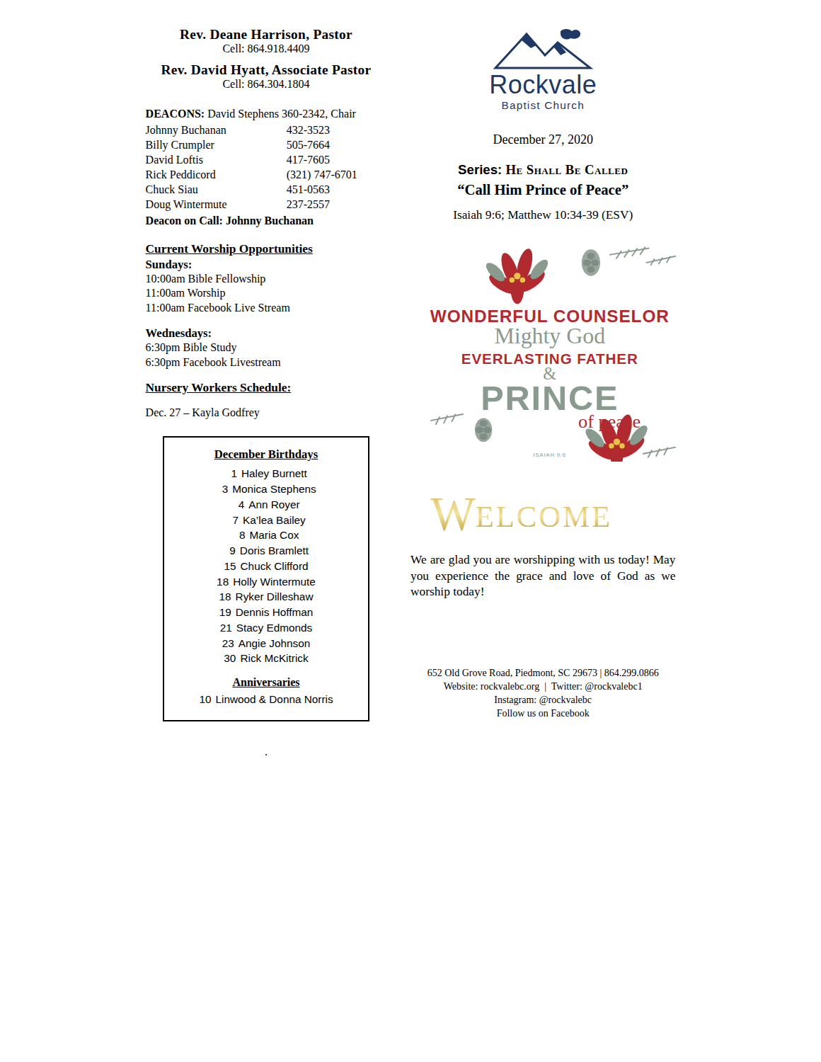Rev. Deane Harrison, Pastor
Cell: 864.918.4409
Rev. David Hyatt, Associate Pastor
Cell: 864.304.1804
DEACONS: David Stephens 360-2342, Chair
| Johnny Buchanan | 432-3523 |
| Billy Crumpler | 505-7664 |
| David Loftis | 417-7605 |
| Rick Peddicord | (321) 747-6701 |
| Chuck Siau | 451-0563 |
| Doug Wintermute | 237-2557 |
Deacon on Call: Johnny Buchanan
Current Worship Opportunities
Sundays:
10:00am Bible Fellowship
11:00am Worship
11:00am Facebook Live Stream
Wednesdays:
6:30pm Bible Study
6:30pm Facebook Livestream
Nursery Workers Schedule:
Dec. 27 – Kayla Godfrey
December Birthdays
1 Haley Burnett
3 Monica Stephens
4 Ann Royer
7 Ka’lea Bailey
8 Maria Cox
9 Doris Bramlett
15 Chuck Clifford
18 Holly Wintermute
18 Ryker Dilleshaw
19 Dennis Hoffman
21 Stacy Edmonds
23 Angie Johnson
30 Rick McKitrick
Anniversaries
10 Linwood & Donna Norris
.
Rockvale
Baptist Church
December 27, 2020
Series: He Shall Be Called
“Call Him Prince of Peace”
Isaiah 9:6; Matthew 10:34-39 (ESV)
WONDERFUL COUNSELOR Mighty God EVERLASTING FATHER & PRINCE of peace ISAIAH 9:6
W ELCOME
We are glad you are worshipping with us today! May you experience the grace and love of God as we worship today!
652 Old Grove Road, Piedmont, SC 29673 | 864.299.0866
Website: rockvalebc.org | Twitter: @rockvalebc1
Instagram: @rockvalebc
Follow us on Facebook